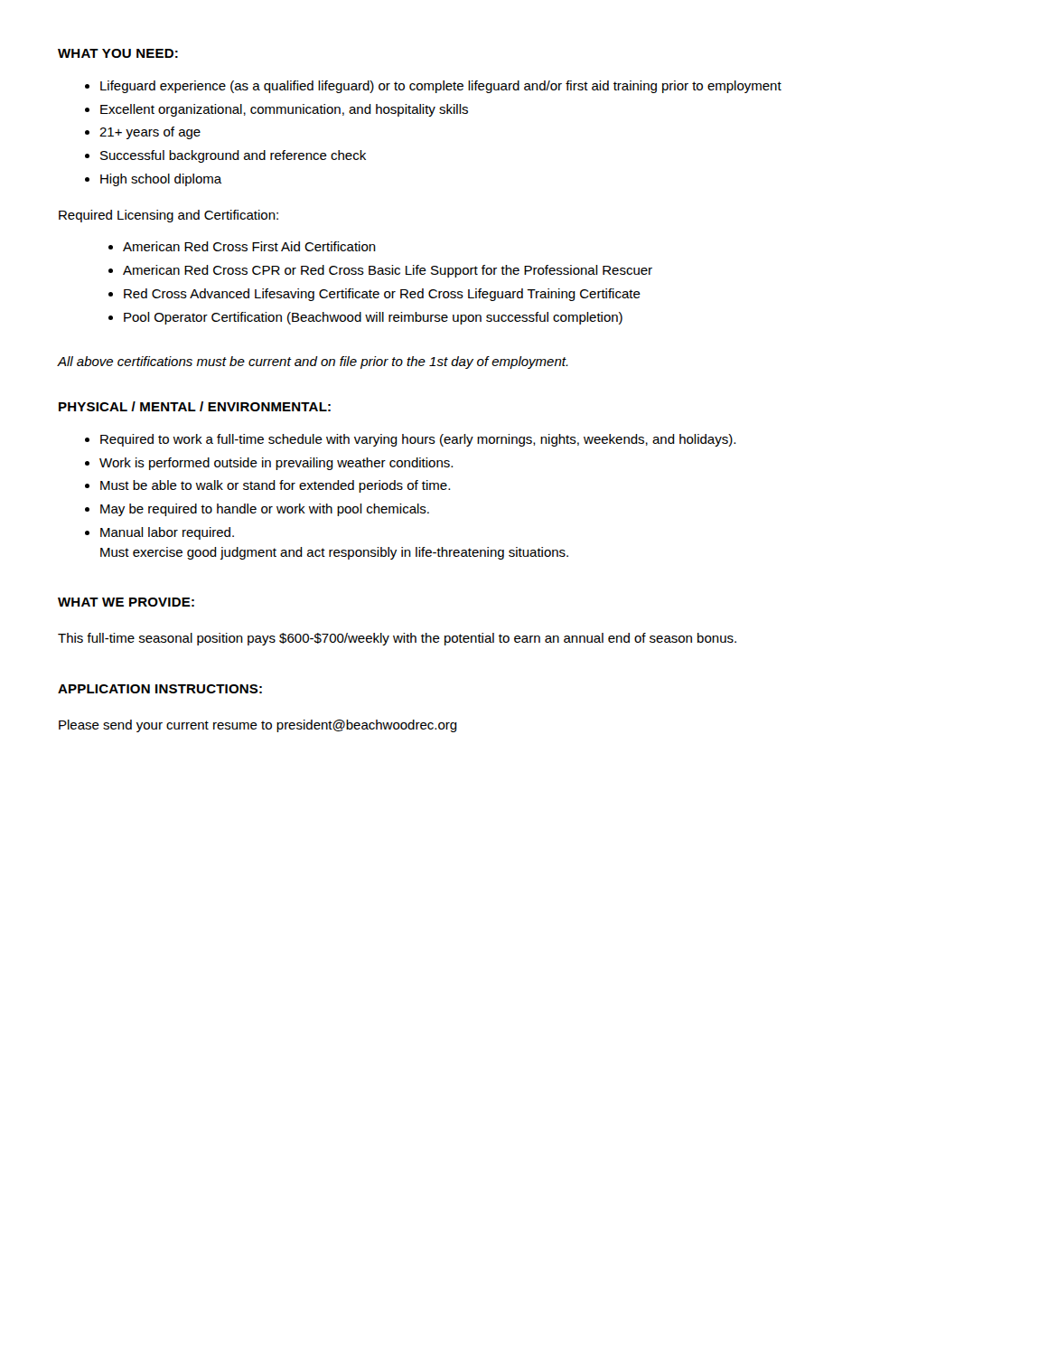WHAT YOU NEED:
Lifeguard experience (as a qualified lifeguard) or to complete lifeguard and/or first aid training prior to employment
Excellent organizational, communication, and hospitality skills
21+ years of age
Successful background and reference check
High school diploma
Required Licensing and Certification:
American Red Cross First Aid Certification
American Red Cross CPR or Red Cross Basic Life Support for the Professional Rescuer
Red Cross Advanced Lifesaving Certificate or Red Cross Lifeguard Training Certificate
Pool Operator Certification (Beachwood will reimburse upon successful completion)
All above certifications must be current and on file prior to the 1st day of employment.
PHYSICAL / MENTAL / ENVIRONMENTAL:
Required to work a full-time schedule with varying hours (early mornings, nights, weekends, and holidays).
Work is performed outside in prevailing weather conditions.
Must be able to walk or stand for extended periods of time.
May be required to handle or work with pool chemicals.
Manual labor required.
Must exercise good judgment and act responsibly in life-threatening situations.
WHAT WE PROVIDE:
This full-time seasonal position pays $600-$700/weekly with the potential to earn an annual end of season bonus.
APPLICATION INSTRUCTIONS:
Please send your current resume to president@beachwoodrec.org